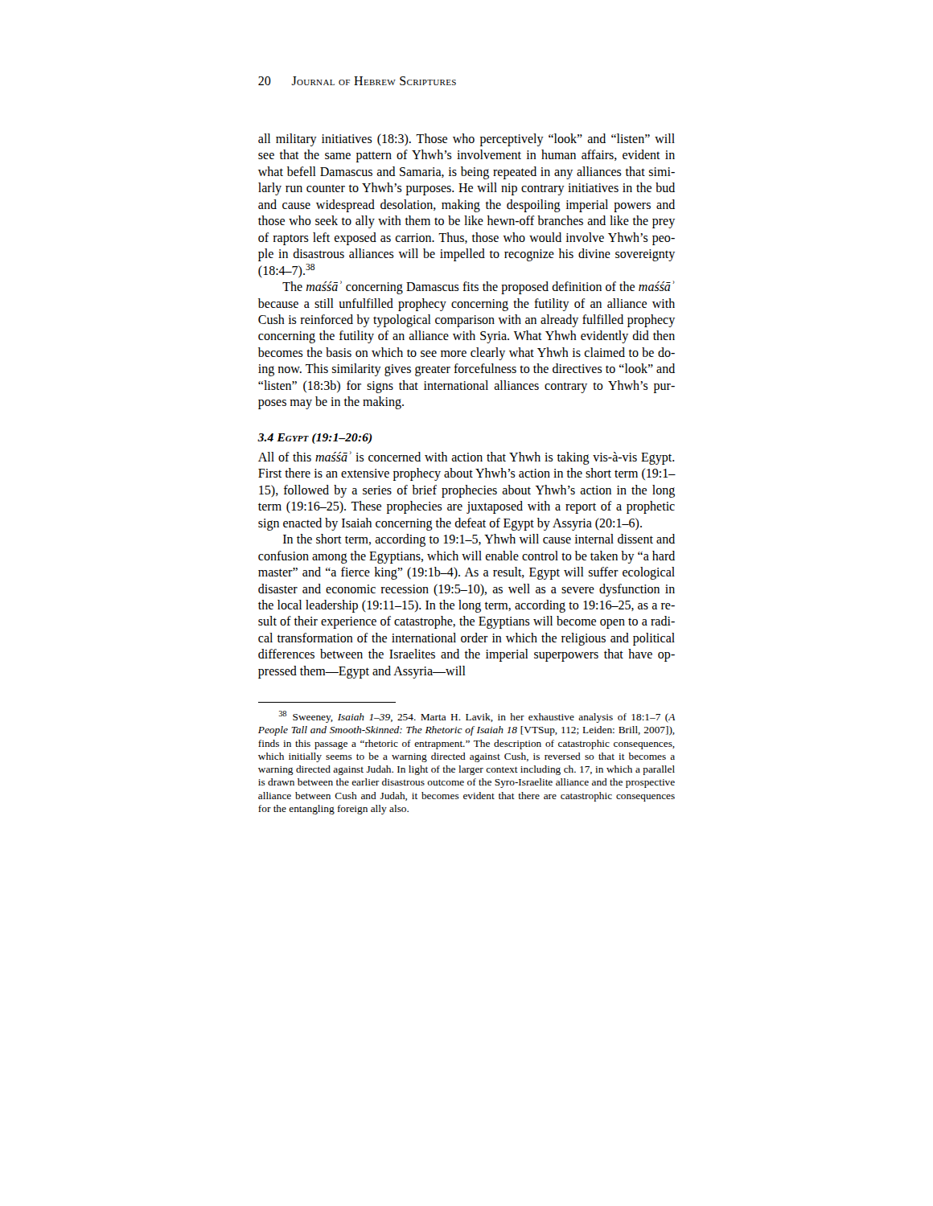20 Journal of Hebrew Scriptures
all military initiatives (18:3). Those who perceptively “look” and “listen” will see that the same pattern of Yhwh’s involvement in human affairs, evident in what befell Damascus and Samaria, is being repeated in any alliances that similarly run counter to Yhwh’s purposes. He will nip contrary initiatives in the bud and cause widespread desolation, making the despoiling imperial powers and those who seek to ally with them to be like hewn-off branches and like the prey of raptors left exposed as carrion. Thus, those who would involve Yhwh’s people in disastrous alliances will be impelled to recognize his divine sovereignty (18:4–7).38
The maśśāʾ concerning Damascus fits the proposed definition of the maśśāʾ because a still unfulfilled prophecy concerning the futility of an alliance with Cush is reinforced by typological comparison with an already fulfilled prophecy concerning the futility of an alliance with Syria. What Yhwh evidently did then becomes the basis on which to see more clearly what Yhwh is claimed to be doing now. This similarity gives greater forcefulness to the directives to “look” and “listen” (18:3b) for signs that international alliances contrary to Yhwh’s purposes may be in the making.
3.4 Egypt (19:1–20:6)
All of this maśśāʾ is concerned with action that Yhwh is taking vis-à-vis Egypt. First there is an extensive prophecy about Yhwh’s action in the short term (19:1–15), followed by a series of brief prophecies about Yhwh’s action in the long term (19:16–25). These prophecies are juxtaposed with a report of a prophetic sign enacted by Isaiah concerning the defeat of Egypt by Assyria (20:1–6).
In the short term, according to 19:1–5, Yhwh will cause internal dissent and confusion among the Egyptians, which will enable control to be taken by “a hard master” and “a fierce king” (19:1b–4). As a result, Egypt will suffer ecological disaster and economic recession (19:5–10), as well as a severe dysfunction in the local leadership (19:11–15). In the long term, according to 19:16–25, as a result of their experience of catastrophe, the Egyptians will become open to a radical transformation of the international order in which the religious and political differences between the Israelites and the imperial superpowers that have oppressed them—Egypt and Assyria—will
38 Sweeney, Isaiah 1–39, 254. Marta H. Lavik, in her exhaustive analysis of 18:1–7 (A People Tall and Smooth-Skinned: The Rhetoric of Isaiah 18 [VTSup, 112; Leiden: Brill, 2007]), finds in this passage a “rhetoric of entrapment.” The description of catastrophic consequences, which initially seems to be a warning directed against Cush, is reversed so that it becomes a warning directed against Judah. In light of the larger context including ch. 17, in which a parallel is drawn between the earlier disastrous outcome of the Syro-Israelite alliance and the prospective alliance between Cush and Judah, it becomes evident that there are catastrophic consequences for the entangling foreign ally also.